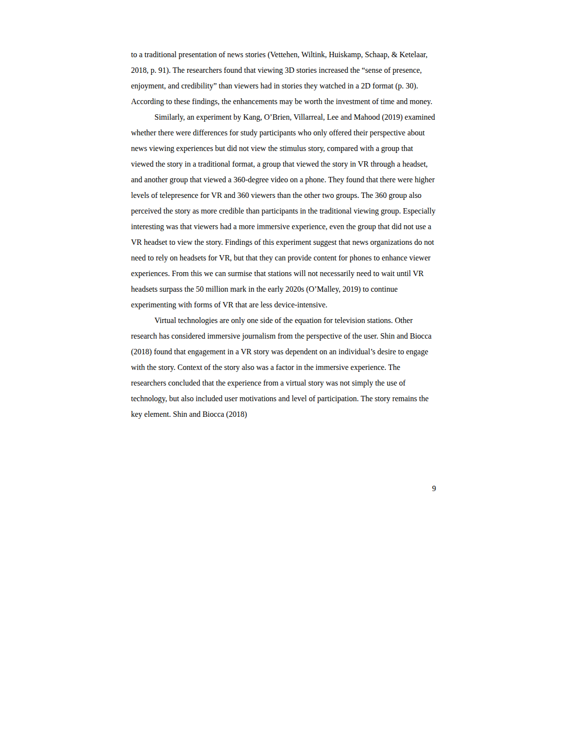to a traditional presentation of news stories (Vettehen, Wiltink, Huiskamp, Schaap, & Ketelaar, 2018, p. 91). The researchers found that viewing 3D stories increased the “sense of presence, enjoyment, and credibility” than viewers had in stories they watched in a 2D format (p. 30). According to these findings, the enhancements may be worth the investment of time and money.
Similarly, an experiment by Kang, O’Brien, Villarreal, Lee and Mahood (2019) examined whether there were differences for study participants who only offered their perspective about news viewing experiences but did not view the stimulus story, compared with a group that viewed the story in a traditional format, a group that viewed the story in VR through a headset, and another group that viewed a 360-degree video on a phone. They found that there were higher levels of telepresence for VR and 360 viewers than the other two groups. The 360 group also perceived the story as more credible than participants in the traditional viewing group. Especially interesting was that viewers had a more immersive experience, even the group that did not use a VR headset to view the story. Findings of this experiment suggest that news organizations do not need to rely on headsets for VR, but that they can provide content for phones to enhance viewer experiences. From this we can surmise that stations will not necessarily need to wait until VR headsets surpass the 50 million mark in the early 2020s (O’Malley, 2019) to continue experimenting with forms of VR that are less device-intensive.
Virtual technologies are only one side of the equation for television stations. Other research has considered immersive journalism from the perspective of the user. Shin and Biocca (2018) found that engagement in a VR story was dependent on an individual’s desire to engage with the story. Context of the story also was a factor in the immersive experience. The researchers concluded that the experience from a virtual story was not simply the use of technology, but also included user motivations and level of participation. The story remains the key element. Shin and Biocca (2018)
9